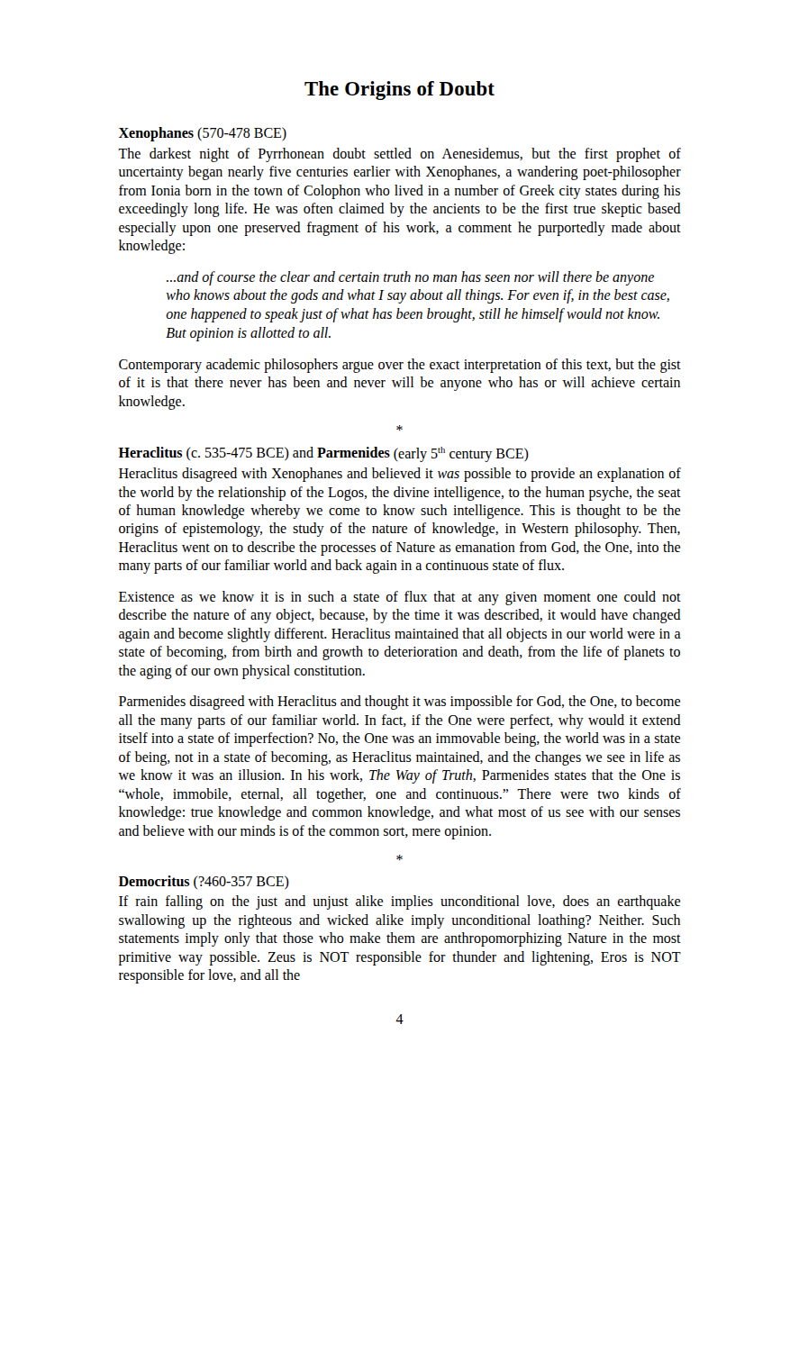The Origins of Doubt
Xenophanes (570-478 BCE)
The darkest night of Pyrrhonean doubt settled on Aenesidemus, but the first prophet of uncertainty began nearly five centuries earlier with Xenophanes, a wandering poet-philosopher from Ionia born in the town of Colophon who lived in a number of Greek city states during his exceedingly long life. He was often claimed by the ancients to be the first true skeptic based especially upon one preserved fragment of his work, a comment he purportedly made about knowledge:
...and of course the clear and certain truth no man has seen nor will there be anyone who knows about the gods and what I say about all things. For even if, in the best case, one happened to speak just of what has been brought, still he himself would not know. But opinion is allotted to all.
Contemporary academic philosophers argue over the exact interpretation of this text, but the gist of it is that there never has been and never will be anyone who has or will achieve certain knowledge.
*
Heraclitus (c. 535-475 BCE) and Parmenides (early 5th century BCE)
Heraclitus disagreed with Xenophanes and believed it was possible to provide an explanation of the world by the relationship of the Logos, the divine intelligence, to the human psyche, the seat of human knowledge whereby we come to know such intelligence. This is thought to be the origins of epistemology, the study of the nature of knowledge, in Western philosophy. Then, Heraclitus went on to describe the processes of Nature as emanation from God, the One, into the many parts of our familiar world and back again in a continuous state of flux.
Existence as we know it is in such a state of flux that at any given moment one could not describe the nature of any object, because, by the time it was described, it would have changed again and become slightly different. Heraclitus maintained that all objects in our world were in a state of becoming, from birth and growth to deterioration and death, from the life of planets to the aging of our own physical constitution.
Parmenides disagreed with Heraclitus and thought it was impossible for God, the One, to become all the many parts of our familiar world. In fact, if the One were perfect, why would it extend itself into a state of imperfection? No, the One was an immovable being, the world was in a state of being, not in a state of becoming, as Heraclitus maintained, and the changes we see in life as we know it was an illusion. In his work, The Way of Truth, Parmenides states that the One is “whole, immobile, eternal, all together, one and continuous.” There were two kinds of knowledge: true knowledge and common knowledge, and what most of us see with our senses and believe with our minds is of the common sort, mere opinion.
*
Democritus (?460-357 BCE)
If rain falling on the just and unjust alike implies unconditional love, does an earthquake swallowing up the righteous and wicked alike imply unconditional loathing? Neither. Such statements imply only that those who make them are anthropomorphizing Nature in the most primitive way possible. Zeus is NOT responsible for thunder and lightening, Eros is NOT responsible for love, and all the
4